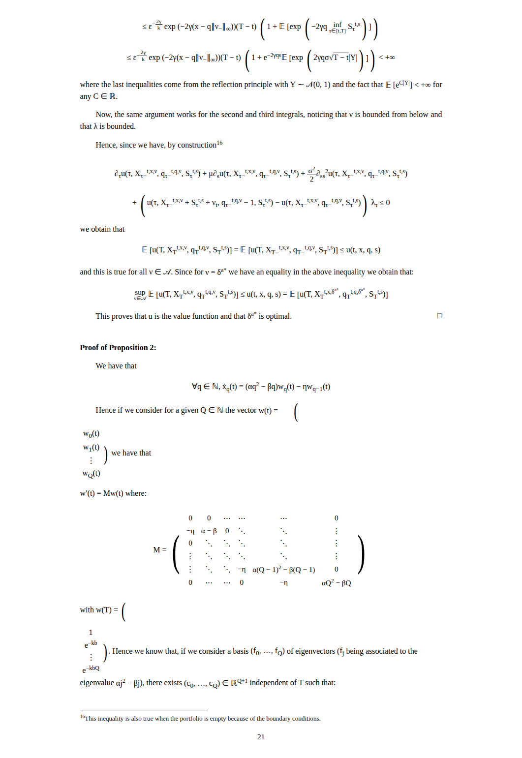≤ ε−2γ k exp (−2γ(x − q∥ν−∥∞))(T − t) (1 + 𝔼 [exp (−2γq inf τ∈[t,T] Sτt,s)])
≤ ε−2γ k exp (−2γ(x − q∥ν−∥∞))(T − t) (1 + e−2γqs𝔼 [exp (2γqσ√T − t|Y|)]) < +∞
where the last inequalities come from the reflection principle with Y ∼ 𝒩(0, 1) and the fact that 𝔼 [eC|Y|] < +∞ for any C ∈ ℝ.
Now, the same argument works for the second and third integrals, noticing that ν is bounded from below and that λ is bounded.
Hence, since we have, by construction16
∂τu(τ, Xτ−t,x,ν, qτ−t,q,ν, Sτt,s) + μ∂su(τ, Xτ−t,x,ν, qτ−t,q,ν, Sτt,s) + σ22∂ss2u(τ, Xτ−t,x,ν, qτ−t,q,ν, Sτt,s)
+ (u(τ, Xτ−t,x,ν + Sτt,s + νt, qτ−t,q,ν − 1, Sτt,s) − u(τ, Xτ−t,x,ν, qτ−t,q,ν, Sτt,s)) λτ ≤ 0
we obtain that
𝔼 [u(T, XTt,x,ν, qTt,q,ν, STt,s)] = 𝔼 [u(T, XT−t,x,ν, qT−t,q,ν, STt,s)] ≤ u(t, x, q, s)
and this is true for all ν ∈ 𝒜. Since for ν = δa* we have an equality in the above inequality we obtain that:
sup ν∈𝒜 𝔼 [u(T, XTt,x,ν, qTt,q,ν, STt,s)] ≤ u(t, x, q, s) = 𝔼 [u(T, XTt,x,δa*, qTt,q,δa*, STt,s)]
This proves that u is the value function and that δa* is optimal. □
Proof of Proposition 2:
We have that
∀q ∈ ℕ, ẋq(t) = (αq2 − βq)wq(t) − ηwq−1(t)
Hence if we consider for a given Q ∈ ℕ the vector w(t) = (
| w 0 (t) |
| w 1 (t) |
| ⋮ |
| w Q (t) |
) we have that
w′(t) = Mw(t) where:
M = (
| 0 | 0 | ⋯ | ⋯ | ⋯ | 0 |
| −η | α − β | 0 | ⋱ | ⋱ | ⋮ |
| 0 | ⋱ | ⋱ | ⋱ | ⋱ | ⋮ |
| ⋮ | ⋱ | ⋱ | ⋱ | ⋱ | ⋮ |
| ⋮ | ⋱ | ⋱ | −η | α(Q − 1) 2 − β(Q − 1) | 0 |
| 0 | ⋯ | ⋯ | 0 | −η | αQ 2 − βQ |
)
with w(T) = (
| 1 |
| e −kb |
| ⋮ |
| e −kbQ |
). Hence we know that, if we consider a basis (f0, …, fQ) of eigenvectors (fj being associated to the eigenvalue αj2 − βj), there exists (c0, …, cQ) ∈ ℝQ+1 independent of T such that:
16This inequality is also true when the portfolio is empty because of the boundary conditions.
21